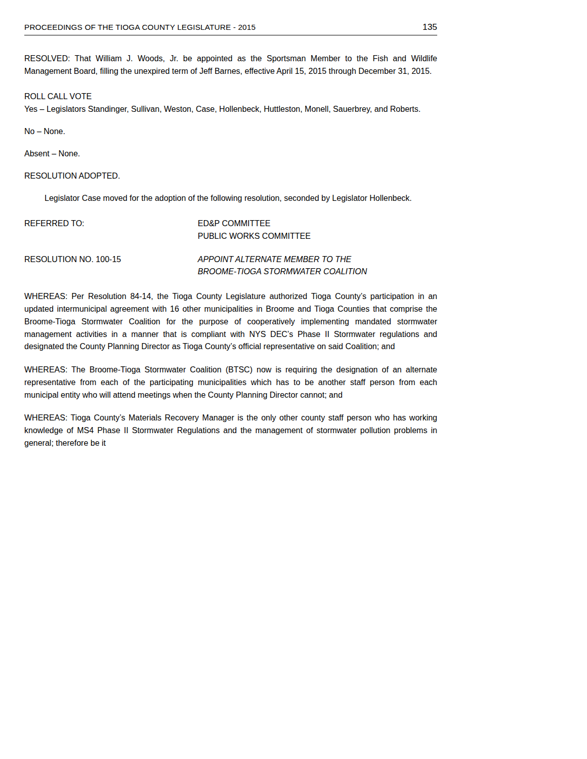PROCEEDINGS OF THE TIOGA COUNTY LEGISLATURE - 2015 135
RESOLVED: That William J. Woods, Jr. be appointed as the Sportsman Member to the Fish and Wildlife Management Board, filling the unexpired term of Jeff Barnes, effective April 15, 2015 through December 31, 2015.
ROLL CALL VOTE
Yes – Legislators Standinger, Sullivan, Weston, Case, Hollenbeck, Huttleston, Monell, Sauerbrey, and Roberts.
No – None.
Absent – None.
RESOLUTION ADOPTED.
Legislator Case moved for the adoption of the following resolution, seconded by Legislator Hollenbeck.
| REFERRED TO: | ED&P COMMITTEE |
| | PUBLIC WORKS COMMITTEE |
| RESOLUTION NO. 100-15 | APPOINT ALTERNATE MEMBER TO THE BROOME-TIOGA STORMWATER COALITION |
WHEREAS: Per Resolution 84-14, the Tioga County Legislature authorized Tioga County’s participation in an updated intermunicipal agreement with 16 other municipalities in Broome and Tioga Counties that comprise the Broome-Tioga Stormwater Coalition for the purpose of cooperatively implementing mandated stormwater management activities in a manner that is compliant with NYS DEC’s Phase II Stormwater regulations and designated the County Planning Director as Tioga County’s official representative on said Coalition; and
WHEREAS: The Broome-Tioga Stormwater Coalition (BTSC) now is requiring the designation of an alternate representative from each of the participating municipalities which has to be another staff person from each municipal entity who will attend meetings when the County Planning Director cannot; and
WHEREAS: Tioga County’s Materials Recovery Manager is the only other county staff person who has working knowledge of MS4 Phase II Stormwater Regulations and the management of stormwater pollution problems in general; therefore be it